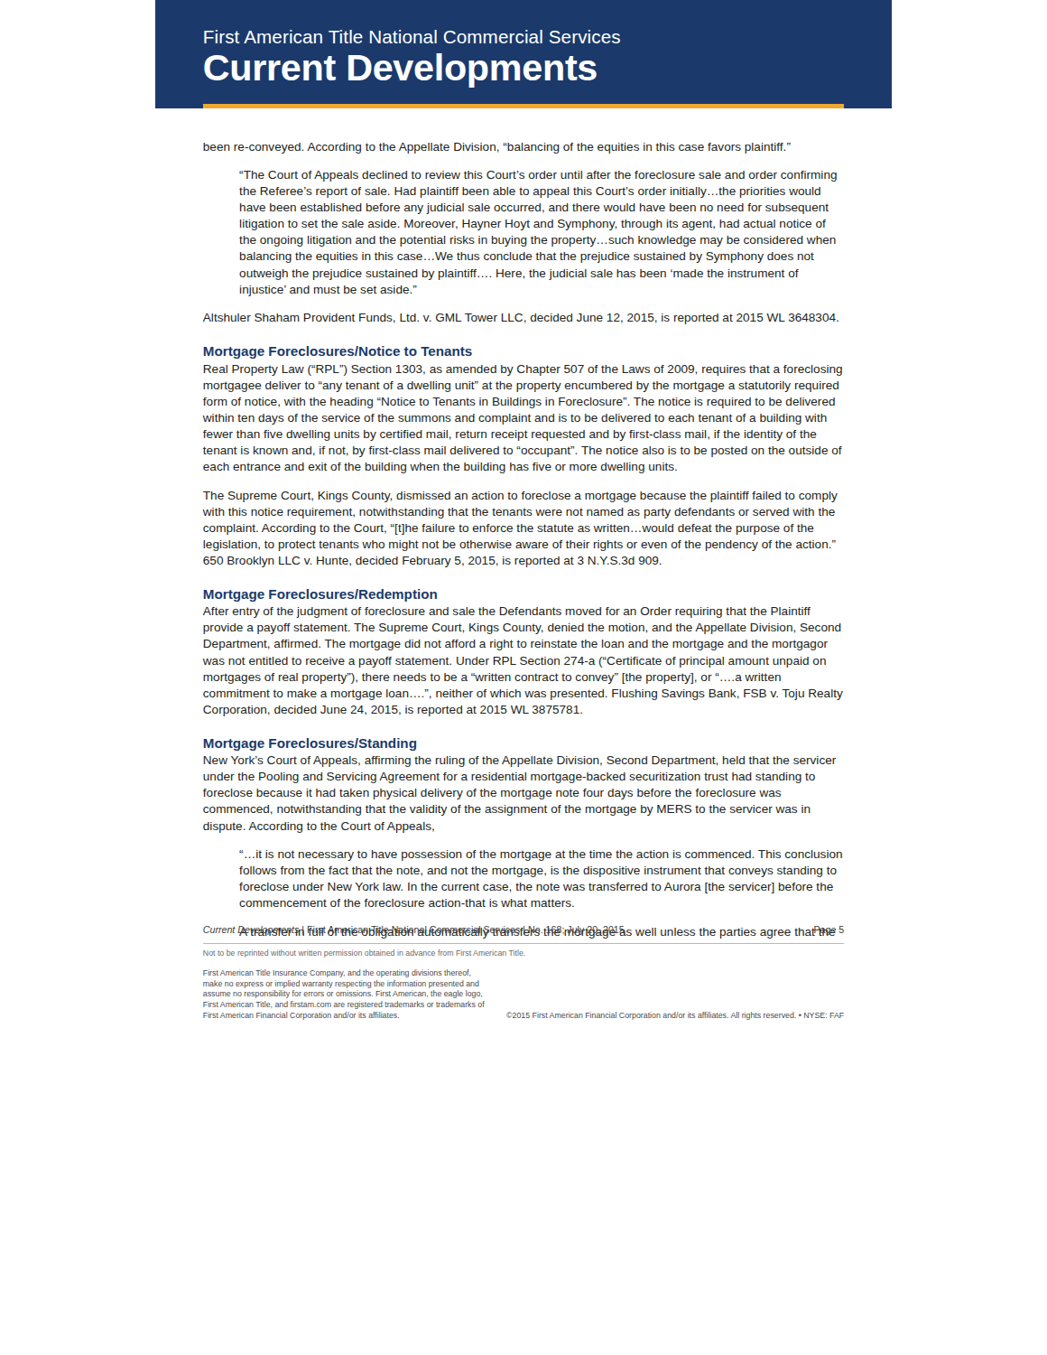First American Title National Commercial Services
Current Developments
been re-conveyed. According to the Appellate Division, “balancing of the equities in this case favors plaintiff.”
“The Court of Appeals declined to review this Court’s order until after the foreclosure sale and order confirming the Referee’s report of sale. Had plaintiff been able to appeal this Court’s order initially…the priorities would have been established before any judicial sale occurred, and there would have been no need for subsequent litigation to set the sale aside. Moreover, Hayner Hoyt and Symphony, through its agent, had actual notice of the ongoing litigation and the potential risks in buying the property…such knowledge may be considered when balancing the equities in this case…We thus conclude that the prejudice sustained by Symphony does not outweigh the prejudice sustained by plaintiff…. Here, the judicial sale has been ‘made the instrument of injustice’ and must be set aside.”
Altshuler Shaham Provident Funds, Ltd. v. GML Tower LLC, decided June 12, 2015, is reported at 2015 WL 3648304.
Mortgage Foreclosures/Notice to Tenants
Real Property Law (“RPL”) Section 1303, as amended by Chapter 507 of the Laws of 2009, requires that a foreclosing mortgagee deliver to “any tenant of a dwelling unit” at the property encumbered by the mortgage a statutorily required form of notice, with the heading “Notice to Tenants in Buildings in Foreclosure”. The notice is required to be delivered within ten days of the service of the summons and complaint and is to be delivered to each tenant of a building with fewer than five dwelling units by certified mail, return receipt requested and by first-class mail, if the identity of the tenant is known and, if not, by first-class mail delivered to “occupant”. The notice also is to be posted on the outside of each entrance and exit of the building when the building has five or more dwelling units.
The Supreme Court, Kings County, dismissed an action to foreclose a mortgage because the plaintiff failed to comply with this notice requirement, notwithstanding that the tenants were not named as party defendants or served with the complaint. According to the Court, “[t]he failure to enforce the statute as written…would defeat the purpose of the legislation, to protect tenants who might not be otherwise aware of their rights or even of the pendency of the action.” 650 Brooklyn LLC v. Hunte, decided February 5, 2015, is reported at 3 N.Y.S.3d 909.
Mortgage Foreclosures/Redemption
After entry of the judgment of foreclosure and sale the Defendants moved for an Order requiring that the Plaintiff provide a payoff statement. The Supreme Court, Kings County, denied the motion, and the Appellate Division, Second Department, affirmed. The mortgage did not afford a right to reinstate the loan and the mortgage and the mortgagor was not entitled to receive a payoff statement. Under RPL Section 274-a (“Certificate of principal amount unpaid on mortgages of real property”), there needs to be a “written contract to convey” [the property], or “….a written commitment to make a mortgage loan….”, neither of which was presented. Flushing Savings Bank, FSB v. Toju Realty Corporation, decided June 24, 2015, is reported at 2015 WL 3875781.
Mortgage Foreclosures/Standing
New York’s Court of Appeals, affirming the ruling of the Appellate Division, Second Department, held that the servicer under the Pooling and Servicing Agreement for a residential mortgage-backed securitization trust had standing to foreclose because it had taken physical delivery of the mortgage note four days before the foreclosure was commenced, notwithstanding that the validity of the assignment of the mortgage by MERS to the servicer was in dispute. According to the Court of Appeals,
“…it is not necessary to have possession of the mortgage at the time the action is commenced. This conclusion follows from the fact that the note, and not the mortgage, is the dispositive instrument that conveys standing to foreclose under New York law. In the current case, the note was transferred to Aurora [the servicer] before the commencement of the foreclosure action-that is what matters.
A transfer in full of the obligation automatically transfers the mortgage as well unless the parties agree that the
Current Developments | First American Title National Commercial Services | No. 168; July 20, 2015
Page 5
Not to be reprinted without written permission obtained in advance from First American Title.
First American Title Insurance Company, and the operating divisions thereof, make no express or implied warranty respecting the information presented and assume no responsibility for errors or omissions. First American, the eagle logo, First American Title, and firstam.com are registered trademarks or trademarks of First American Financial Corporation and/or its affiliates.
©2015 First American Financial Corporation and/or its affiliates. All rights reserved. • NYSE: FAF